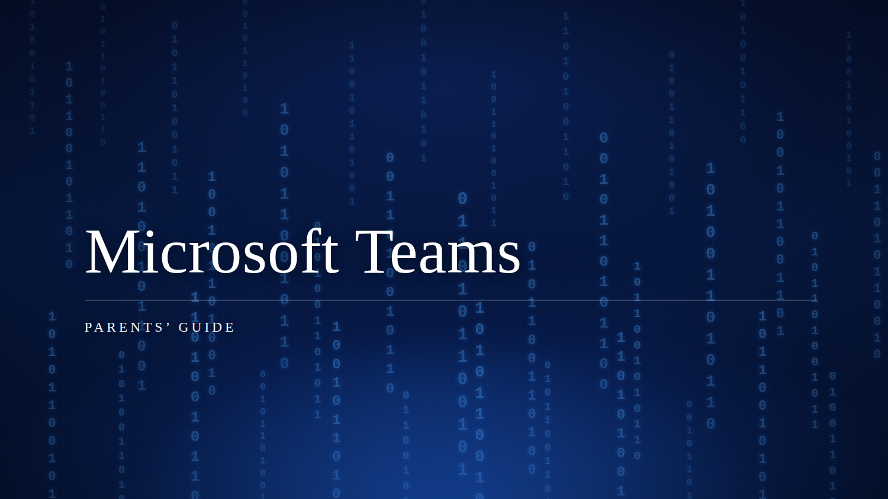0110100101101 1011001011010 0010110100110 1101001011001 0101101001011 1001011010010 0110010110100 1010110010110 0101001101011 1100101101001 0011010010110 1010010110101 0110101100101 1001101001011 0101100110100 1101010011010 0010110101100 1011001010110 0100110101001 1010011010110 0110100101100 1001011001101 0101101001011 1100110100101 0011010110010 1010110010110 0101001101011 1101001011001 0010110100110 1001011010010 0110010110100 1010110010110 0101100110100 1101010011010 0010110101100 1011001010110 0100110101001
Microsoft Teams
Parents’ Guide